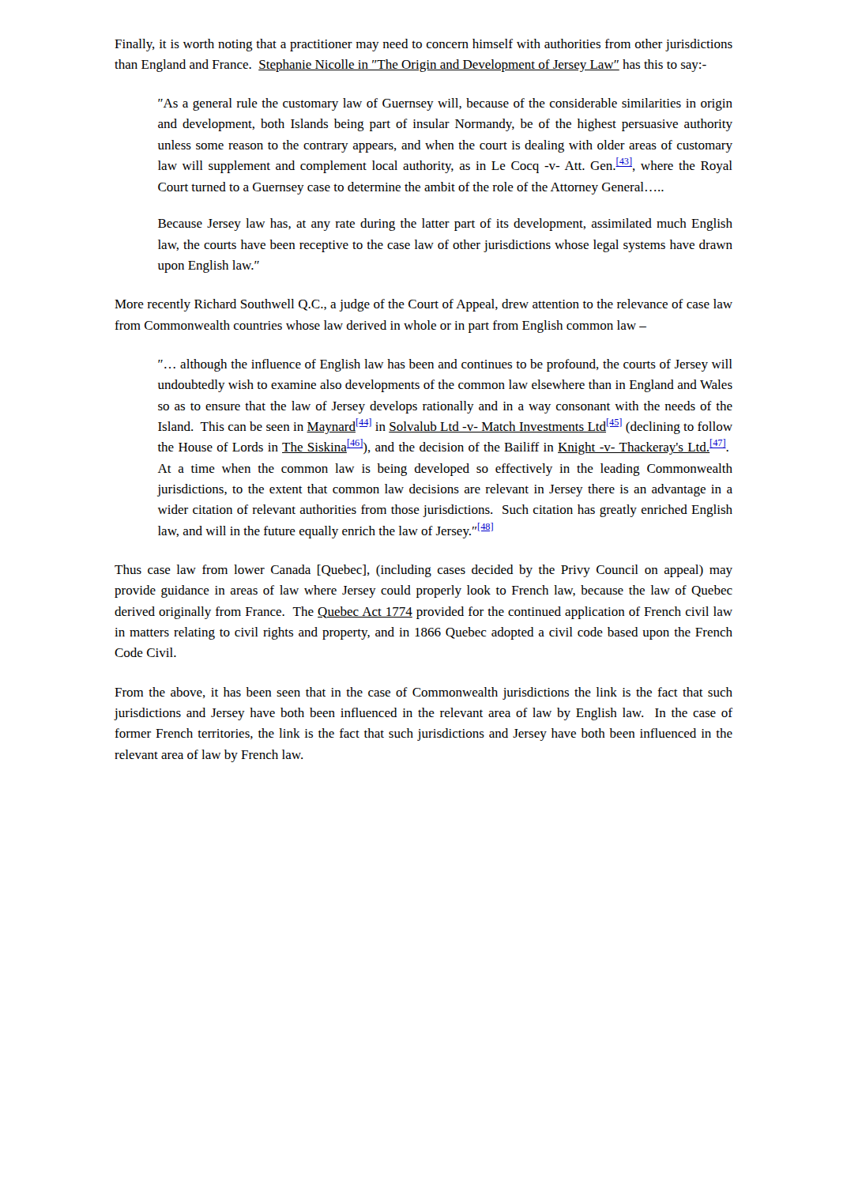Finally, it is worth noting that a practitioner may need to concern himself with authorities from other jurisdictions than England and France. Stephanie Nicolle in ″The Origin and Development of Jersey Law″ has this to say:-
″As a general rule the customary law of Guernsey will, because of the considerable similarities in origin and development, both Islands being part of insular Normandy, be of the highest persuasive authority unless some reason to the contrary appears, and when the court is dealing with older areas of customary law will supplement and complement local authority, as in Le Cocq -v- Att. Gen.[43], where the Royal Court turned to a Guernsey case to determine the ambit of the role of the Attorney General…..
Because Jersey law has, at any rate during the latter part of its development, assimilated much English law, the courts have been receptive to the case law of other jurisdictions whose legal systems have drawn upon English law.″
More recently Richard Southwell Q.C., a judge of the Court of Appeal, drew attention to the relevance of case law from Commonwealth countries whose law derived in whole or in part from English common law –
″… although the influence of English law has been and continues to be profound, the courts of Jersey will undoubtedly wish to examine also developments of the common law elsewhere than in England and Wales so as to ensure that the law of Jersey develops rationally and in a way consonant with the needs of the Island. This can be seen in Maynard[44] in Solvalub Ltd -v- Match Investments Ltd[45] (declining to follow the House of Lords in The Siskina[46]), and the decision of the Bailiff in Knight -v- Thackeray's Ltd.[47]. At a time when the common law is being developed so effectively in the leading Commonwealth jurisdictions, to the extent that common law decisions are relevant in Jersey there is an advantage in a wider citation of relevant authorities from those jurisdictions. Such citation has greatly enriched English law, and will in the future equally enrich the law of Jersey.″[48]
Thus case law from lower Canada [Quebec], (including cases decided by the Privy Council on appeal) may provide guidance in areas of law where Jersey could properly look to French law, because the law of Quebec derived originally from France. The Quebec Act 1774 provided for the continued application of French civil law in matters relating to civil rights and property, and in 1866 Quebec adopted a civil code based upon the French Code Civil.
From the above, it has been seen that in the case of Commonwealth jurisdictions the link is the fact that such jurisdictions and Jersey have both been influenced in the relevant area of law by English law. In the case of former French territories, the link is the fact that such jurisdictions and Jersey have both been influenced in the relevant area of law by French law.